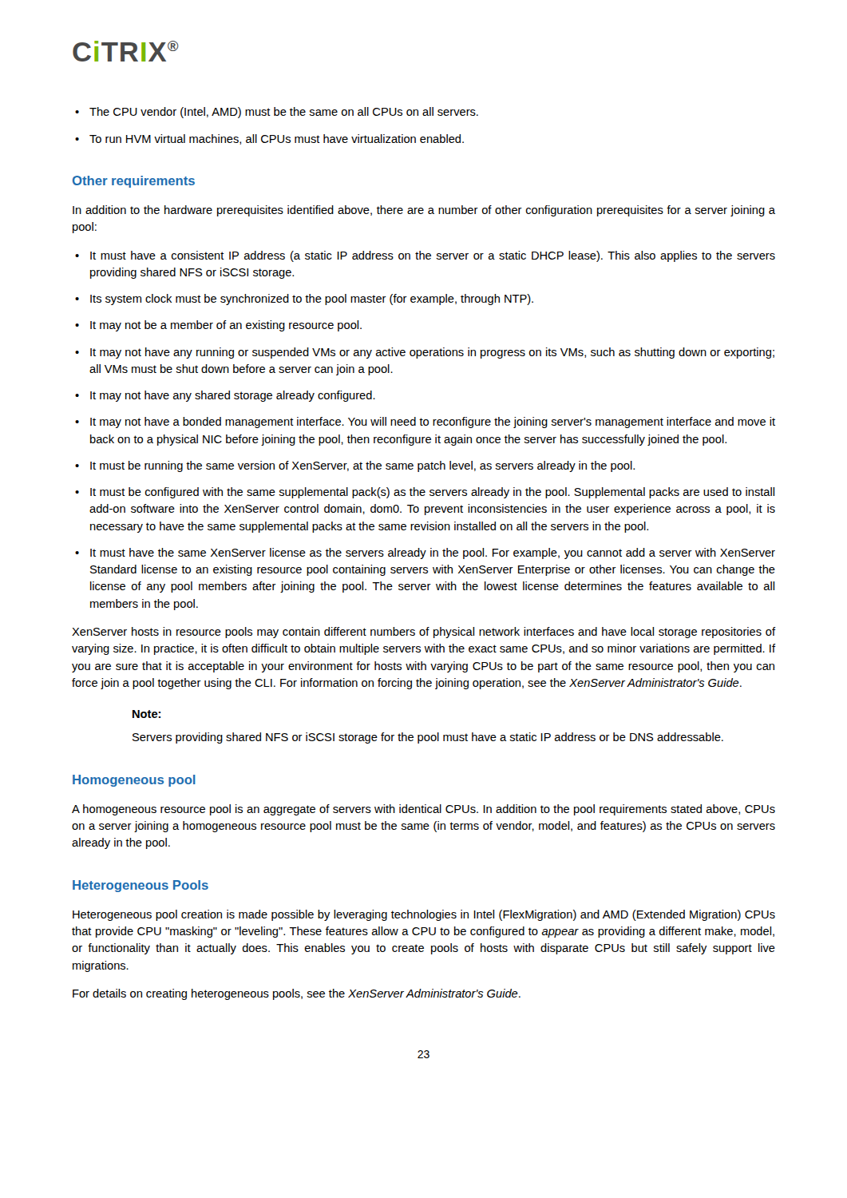Ci TRIX®
The CPU vendor (Intel, AMD) must be the same on all CPUs on all servers.
To run HVM virtual machines, all CPUs must have virtualization enabled.
Other requirements
In addition to the hardware prerequisites identified above, there are a number of other configuration prerequisites for a server joining a pool:
It must have a consistent IP address (a static IP address on the server or a static DHCP lease). This also applies to the servers providing shared NFS or iSCSI storage.
Its system clock must be synchronized to the pool master (for example, through NTP).
It may not be a member of an existing resource pool.
It may not have any running or suspended VMs or any active operations in progress on its VMs, such as shutting down or exporting; all VMs must be shut down before a server can join a pool.
It may not have any shared storage already configured.
It may not have a bonded management interface. You will need to reconfigure the joining server's management interface and move it back on to a physical NIC before joining the pool, then reconfigure it again once the server has successfully joined the pool.
It must be running the same version of XenServer, at the same patch level, as servers already in the pool.
It must be configured with the same supplemental pack(s) as the servers already in the pool. Supplemental packs are used to install add-on software into the XenServer control domain, dom0. To prevent inconsistencies in the user experience across a pool, it is necessary to have the same supplemental packs at the same revision installed on all the servers in the pool.
It must have the same XenServer license as the servers already in the pool. For example, you cannot add a server with XenServer Standard license to an existing resource pool containing servers with XenServer Enterprise or other licenses. You can change the license of any pool members after joining the pool. The server with the lowest license determines the features available to all members in the pool.
XenServer hosts in resource pools may contain different numbers of physical network interfaces and have local storage repositories of varying size. In practice, it is often difficult to obtain multiple servers with the exact same CPUs, and so minor variations are permitted. If you are sure that it is acceptable in your environment for hosts with varying CPUs to be part of the same resource pool, then you can force join a pool together using the CLI. For information on forcing the joining operation, see the XenServer Administrator's Guide.
Note:
Servers providing shared NFS or iSCSI storage for the pool must have a static IP address or be DNS addressable.
Homogeneous pool
A homogeneous resource pool is an aggregate of servers with identical CPUs. In addition to the pool requirements stated above, CPUs on a server joining a homogeneous resource pool must be the same (in terms of vendor, model, and features) as the CPUs on servers already in the pool.
Heterogeneous Pools
Heterogeneous pool creation is made possible by leveraging technologies in Intel (FlexMigration) and AMD (Extended Migration) CPUs that provide CPU "masking" or "leveling". These features allow a CPU to be configured to appear as providing a different make, model, or functionality than it actually does. This enables you to create pools of hosts with disparate CPUs but still safely support live migrations.
For details on creating heterogeneous pools, see the XenServer Administrator's Guide.
23